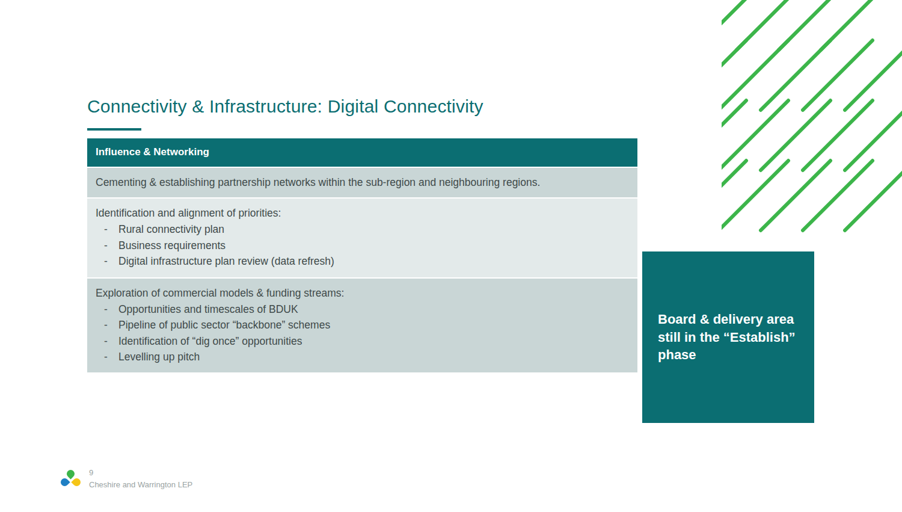Connectivity & Infrastructure: Digital Connectivity
| Influence & Networking |
| --- |
| Cementing & establishing partnership networks within the sub-region and neighbouring regions. |
| Identification and alignment of priorities: Rural connectivity plan Business requirements Digital infrastructure plan review (data refresh) |
| Exploration of commercial models & funding streams: Opportunities and timescales of BDUK Pipeline of public sector “backbone” schemes Identification of “dig once” opportunities Levelling up pitch |
Board & delivery area still in the “Establish” phase
9 Cheshire and Warrington LEP